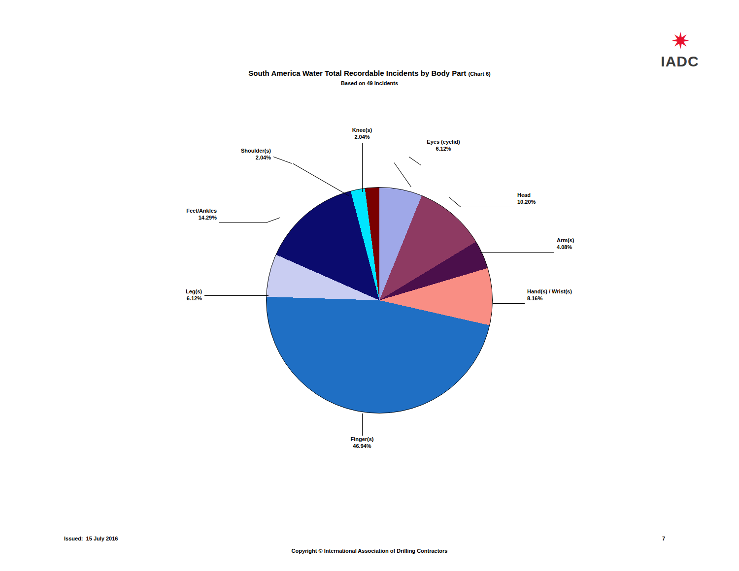✷
IADC
South America Water Total Recordable Incidents by Body Part (Chart 6)
Based on 49 Incidents
Knee(s)
2.04%
Eyes (eyelid)
6.12%
Head
10.20%
Arm(s)
4.08%
Hand(s) / Wrist(s)
8.16%
Finger(s)
46.94%
Leg(s)
6.12%
Feet/Ankles
14.29%
Shoulder(s)
2.04%
Issued: 15 July 2016
7
Copyright © International Association of Drilling Contractors